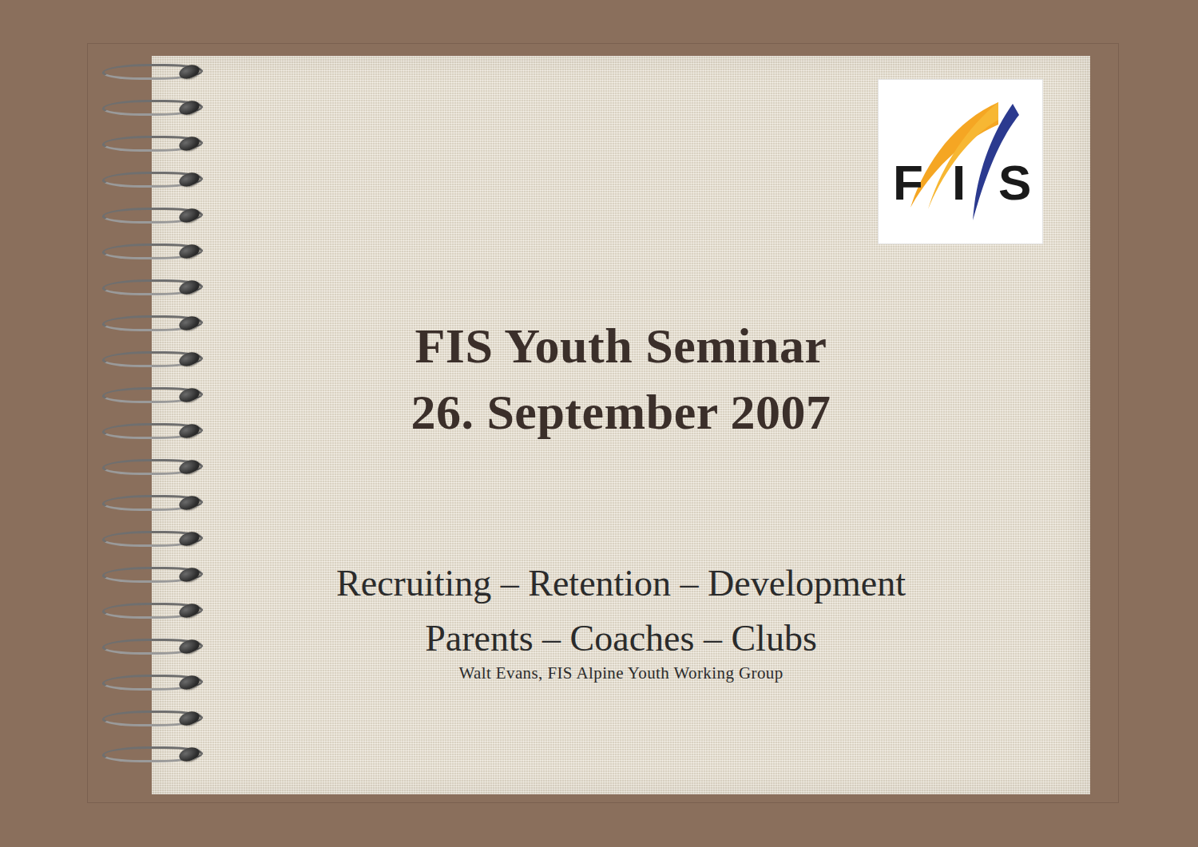F I S
FIS Youth Seminar
26. September 2007
Recruiting – Retention – Development
Parents – Coaches – Clubs
Walt Evans, FIS Alpine Youth Working Group